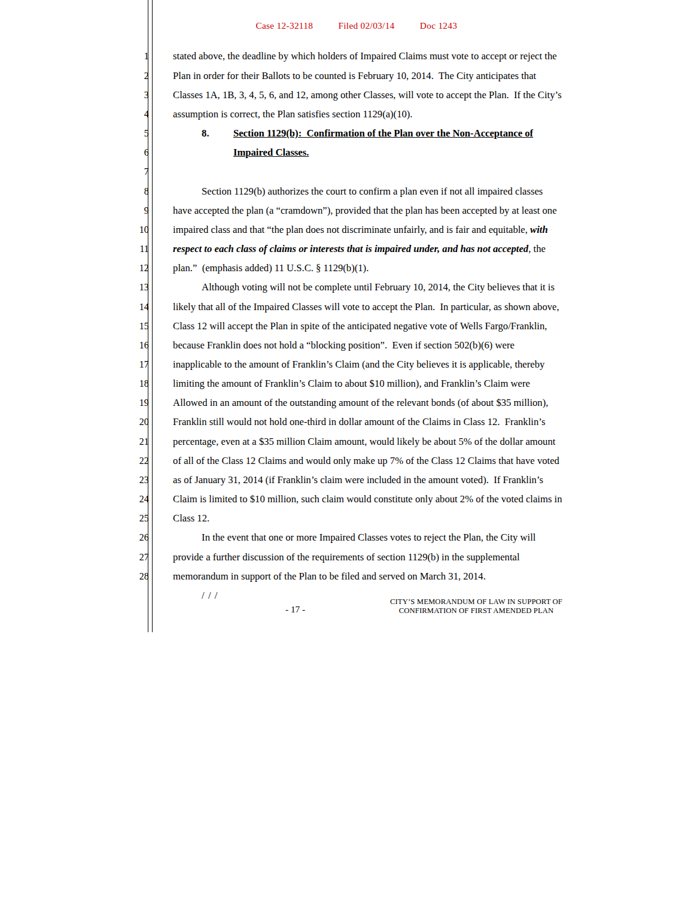Case 12-32118 Filed 02/03/14 Doc 1243
1
2
3
4
5
6
7
8
9
10
11
12
13
14
15
16
17
18
19
20
21
22
23
24
25
26
27
28
stated above, the deadline by which holders of Impaired Claims must vote to accept or reject the Plan in order for their Ballots to be counted is February 10, 2014. The City anticipates that Classes 1A, 1B, 3, 4, 5, 6, and 12, among other Classes, will vote to accept the Plan. If the City’s assumption is correct, the Plan satisfies section 1129(a)(10).
8.
Section 1129(b): Confirmation of the Plan over the Non-Acceptance ofImpaired Classes.
Section 1129(b) authorizes the court to confirm a plan even if not all impaired classes have accepted the plan (a “cramdown”), provided that the plan has been accepted by at least one impaired class and that “the plan does not discriminate unfairly, and is fair and equitable, with respect to each class of claims or interests that is impaired under, and has not accepted, the plan.” (emphasis added) 11 U.S.C. § 1129(b)(1).
Although voting will not be complete until February 10, 2014, the City believes that it is likely that all of the Impaired Classes will vote to accept the Plan. In particular, as shown above, Class 12 will accept the Plan in spite of the anticipated negative vote of Wells Fargo/Franklin, because Franklin does not hold a “blocking position”. Even if section 502(b)(6) were inapplicable to the amount of Franklin’s Claim (and the City believes it is applicable, thereby limiting the amount of Franklin’s Claim to about $10 million), and Franklin’s Claim were Allowed in an amount of the outstanding amount of the relevant bonds (of about $35 million), Franklin still would not hold one-third in dollar amount of the Claims in Class 12. Franklin’s percentage, even at a $35 million Claim amount, would likely be about 5% of the dollar amount of all of the Class 12 Claims and would only make up 7% of the Class 12 Claims that have voted as of January 31, 2014 (if Franklin’s claim were included in the amount voted). If Franklin’s Claim is limited to $10 million, such claim would constitute only about 2% of the voted claims in Class 12.
In the event that one or more Impaired Classes votes to reject the Plan, the City will provide a further discussion of the requirements of section 1129(b) in the supplemental memorandum in support of the Plan to be filed and served on March 31, 2014.
/ / /
- 17 -
CITY’S MEMORANDUM OF LAW IN SUPPORT OF
CONFIRMATION OF FIRST AMENDED PLAN